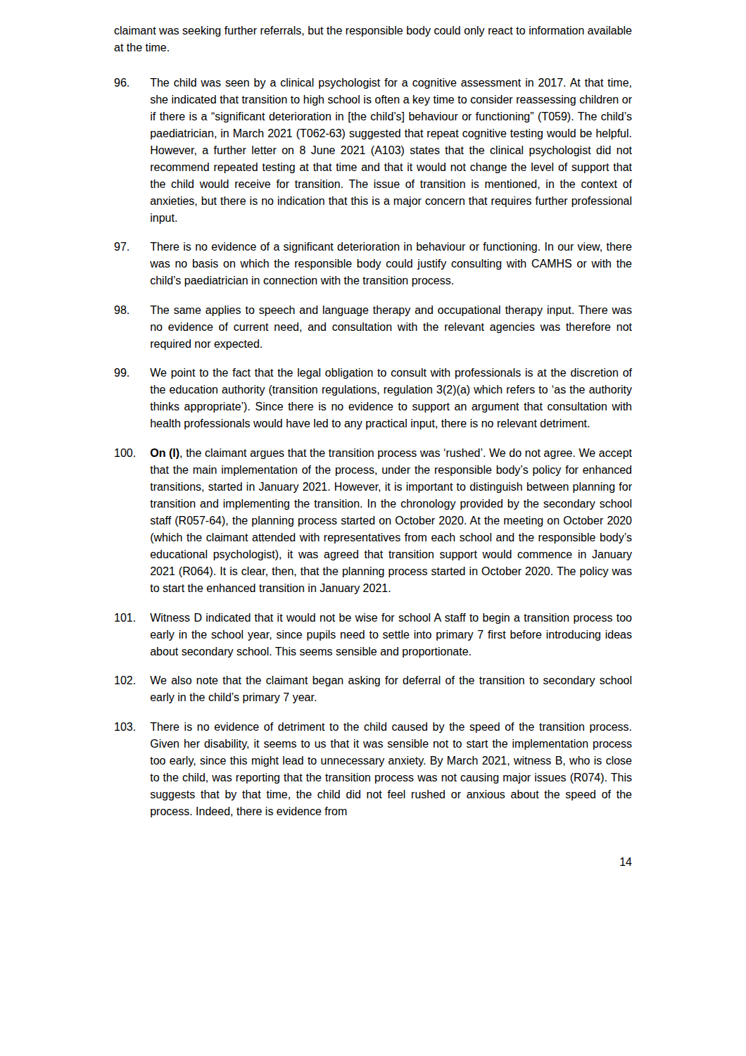claimant was seeking further referrals, but the responsible body could only react to information available at the time.
96. The child was seen by a clinical psychologist for a cognitive assessment in 2017. At that time, she indicated that transition to high school is often a key time to consider reassessing children or if there is a “significant deterioration in [the child’s] behaviour or functioning” (T059). The child’s paediatrician, in March 2021 (T062-63) suggested that repeat cognitive testing would be helpful. However, a further letter on 8 June 2021 (A103) states that the clinical psychologist did not recommend repeated testing at that time and that it would not change the level of support that the child would receive for transition. The issue of transition is mentioned, in the context of anxieties, but there is no indication that this is a major concern that requires further professional input.
97. There is no evidence of a significant deterioration in behaviour or functioning. In our view, there was no basis on which the responsible body could justify consulting with CAMHS or with the child’s paediatrician in connection with the transition process.
98. The same applies to speech and language therapy and occupational therapy input. There was no evidence of current need, and consultation with the relevant agencies was therefore not required nor expected.
99. We point to the fact that the legal obligation to consult with professionals is at the discretion of the education authority (transition regulations, regulation 3(2)(a) which refers to ‘as the authority thinks appropriate’). Since there is no evidence to support an argument that consultation with health professionals would have led to any practical input, there is no relevant detriment.
100. On (l), the claimant argues that the transition process was ‘rushed’. We do not agree. We accept that the main implementation of the process, under the responsible body’s policy for enhanced transitions, started in January 2021. However, it is important to distinguish between planning for transition and implementing the transition. In the chronology provided by the secondary school staff (R057-64), the planning process started on October 2020. At the meeting on October 2020 (which the claimant attended with representatives from each school and the responsible body’s educational psychologist), it was agreed that transition support would commence in January 2021 (R064). It is clear, then, that the planning process started in October 2020. The policy was to start the enhanced transition in January 2021.
101. Witness D indicated that it would not be wise for school A staff to begin a transition process too early in the school year, since pupils need to settle into primary 7 first before introducing ideas about secondary school. This seems sensible and proportionate.
102. We also note that the claimant began asking for deferral of the transition to secondary school early in the child’s primary 7 year.
103. There is no evidence of detriment to the child caused by the speed of the transition process. Given her disability, it seems to us that it was sensible not to start the implementation process too early, since this might lead to unnecessary anxiety. By March 2021, witness B, who is close to the child, was reporting that the transition process was not causing major issues (R074). This suggests that by that time, the child did not feel rushed or anxious about the speed of the process. Indeed, there is evidence from
14